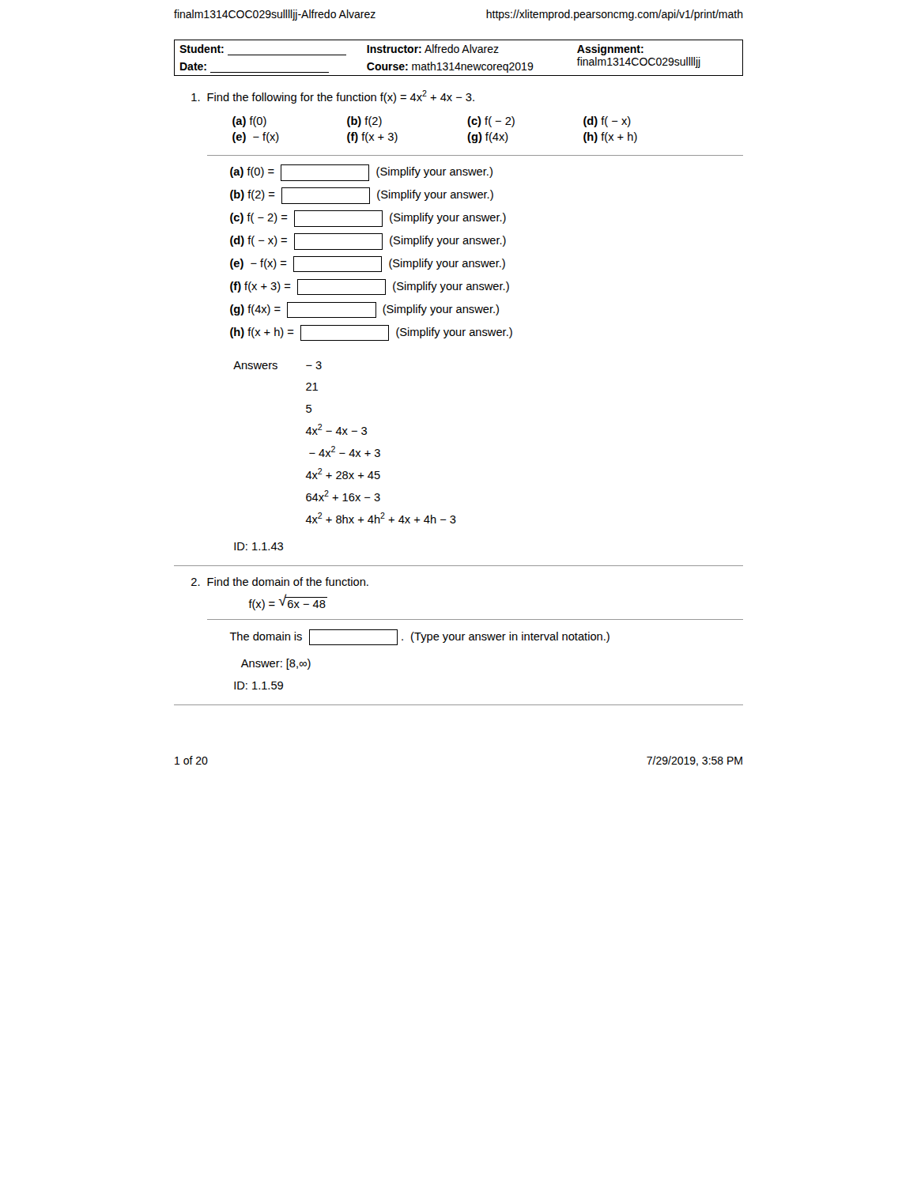finalm1314COC029sulllljj-Alfredo Alvarez
https://xlitemprod.pearsoncmg.com/api/v1/print/math
| Student: | Instructor: Alfredo Alvarez | Assignment: finalm1314COC029sulllljj |
| Date: | Course: math1314newcoreq2019 |
1.
Find the following for the function f(x) = 4x2 + 4x − 3.
| (a) f(0) | (b) f(2) | (c) f( − 2) | (d) f( − x) |
| (e) − f(x) | (f) f(x + 3) | (g) f(4x) | (h) f(x + h) |
(a) f(0) = (Simplify your answer.)
(b) f(2) = (Simplify your answer.)
(c) f( − 2) = (Simplify your answer.)
(d) f( − x) = (Simplify your answer.)
(e) − f(x) = (Simplify your answer.)
(f) f(x + 3) = (Simplify your answer.)
(g) f(4x) = (Simplify your answer.)
(h) f(x + h) = (Simplify your answer.)
Answers− 3
21
5
4x2 − 4x − 3
− 4x2 − 4x + 3
4x2 + 28x + 45
64x2 + 16x − 3
4x2 + 8hx + 4h2 + 4x + 4h − 3
ID: 1.1.43
2.
Find the domain of the function.
f(x) = 6x − 48
The domain is . (Type your answer in interval notation.)
Answer: [8,∞)
ID: 1.1.59
1 of 20
7/29/2019, 3:58 PM